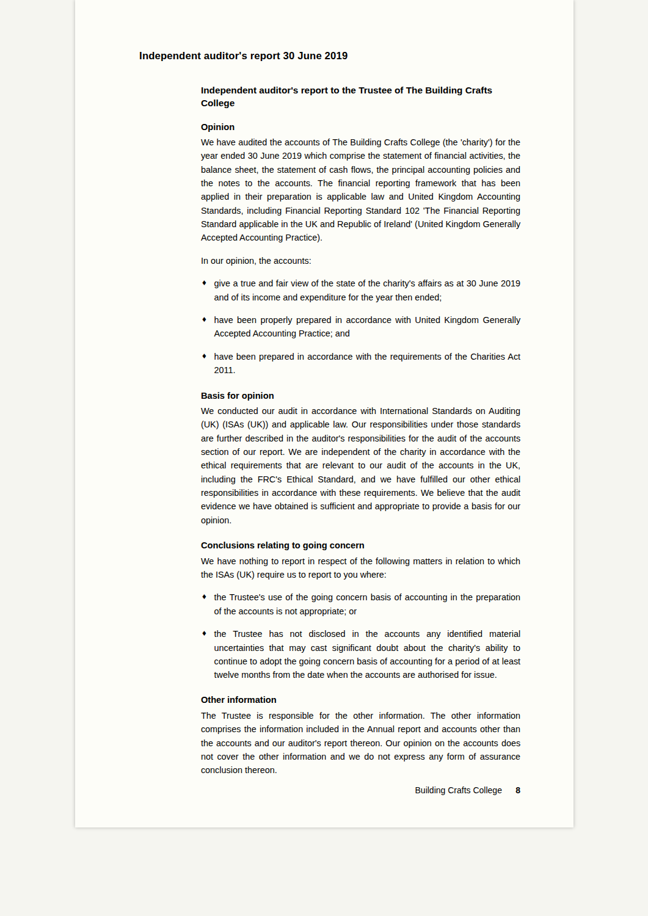Independent auditor's report 30 June 2019
Independent auditor's report to the Trustee of The Building Crafts College
Opinion
We have audited the accounts of The Building Crafts College (the 'charity') for the year ended 30 June 2019 which comprise the statement of financial activities, the balance sheet, the statement of cash flows, the principal accounting policies and the notes to the accounts. The financial reporting framework that has been applied in their preparation is applicable law and United Kingdom Accounting Standards, including Financial Reporting Standard 102 'The Financial Reporting Standard applicable in the UK and Republic of Ireland' (United Kingdom Generally Accepted Accounting Practice).
In our opinion, the accounts:
give a true and fair view of the state of the charity's affairs as at 30 June 2019 and of its income and expenditure for the year then ended;
have been properly prepared in accordance with United Kingdom Generally Accepted Accounting Practice; and
have been prepared in accordance with the requirements of the Charities Act 2011.
Basis for opinion
We conducted our audit in accordance with International Standards on Auditing (UK) (ISAs (UK)) and applicable law. Our responsibilities under those standards are further described in the auditor's responsibilities for the audit of the accounts section of our report. We are independent of the charity in accordance with the ethical requirements that are relevant to our audit of the accounts in the UK, including the FRC's Ethical Standard, and we have fulfilled our other ethical responsibilities in accordance with these requirements. We believe that the audit evidence we have obtained is sufficient and appropriate to provide a basis for our opinion.
Conclusions relating to going concern
We have nothing to report in respect of the following matters in relation to which the ISAs (UK) require us to report to you where:
the Trustee's use of the going concern basis of accounting in the preparation of the accounts is not appropriate; or
the Trustee has not disclosed in the accounts any identified material uncertainties that may cast significant doubt about the charity's ability to continue to adopt the going concern basis of accounting for a period of at least twelve months from the date when the accounts are authorised for issue.
Other information
The Trustee is responsible for the other information. The other information comprises the information included in the Annual report and accounts other than the accounts and our auditor's report thereon. Our opinion on the accounts does not cover the other information and we do not express any form of assurance conclusion thereon.
Building Crafts College8